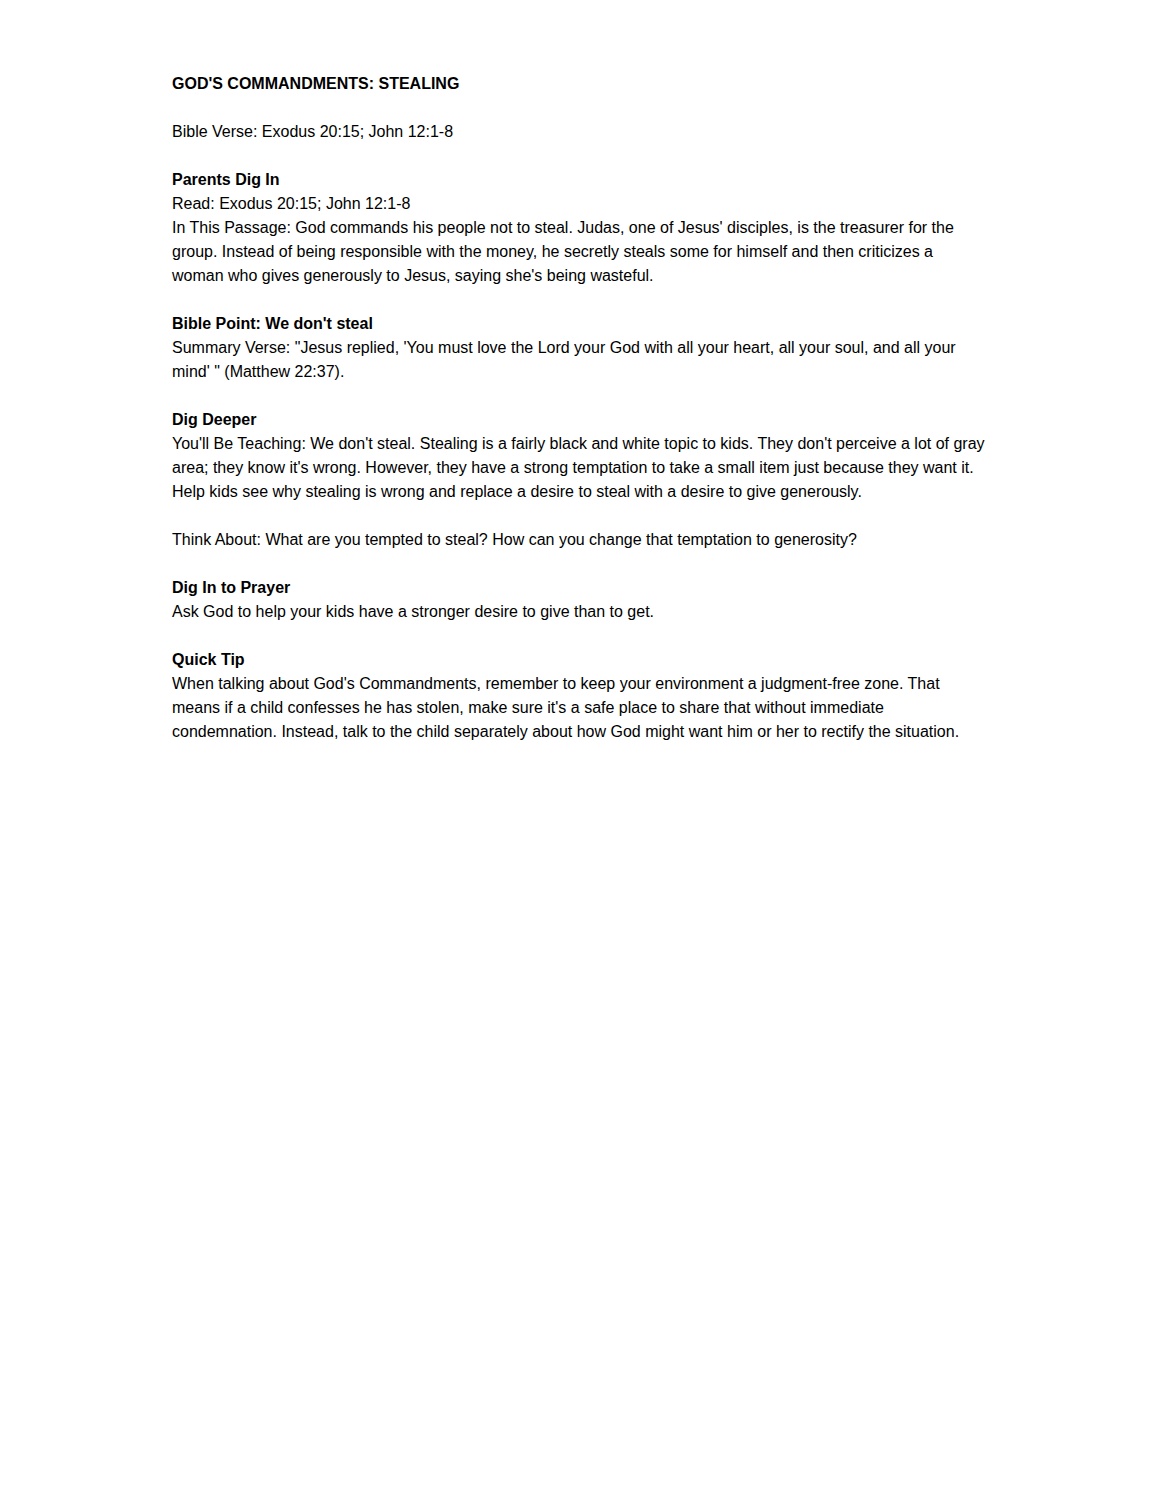God's Commandments: Stealing
Bible Verse: Exodus 20:15; John 12:1-8
Parents Dig In
Read: Exodus 20:15; John 12:1-8
In This Passage: God commands his people not to steal. Judas, one of Jesus' disciples, is the treasurer for the group. Instead of being responsible with the money, he secretly steals some for himself and then criticizes a woman who gives generously to Jesus, saying she's being wasteful.
Bible Point: We don't steal
Summary Verse: "Jesus replied, 'You must love the Lord your God with all your heart, all your soul, and all your mind' " (Matthew 22:37).
Dig Deeper
You'll Be Teaching: We don't steal. Stealing is a fairly black and white topic to kids. They don't perceive a lot of gray area; they know it's wrong. However, they have a strong temptation to take a small item just because they want it. Help kids see why stealing is wrong and replace a desire to steal with a desire to give generously.
Think About: What are you tempted to steal? How can you change that temptation to generosity?
Dig In to Prayer
Ask God to help your kids have a stronger desire to give than to get.
Quick Tip
When talking about God's Commandments, remember to keep your environment a judgment-free zone. That means if a child confesses he has stolen, make sure it's a safe place to share that without immediate condemnation. Instead, talk to the child separately about how God might want him or her to rectify the situation.